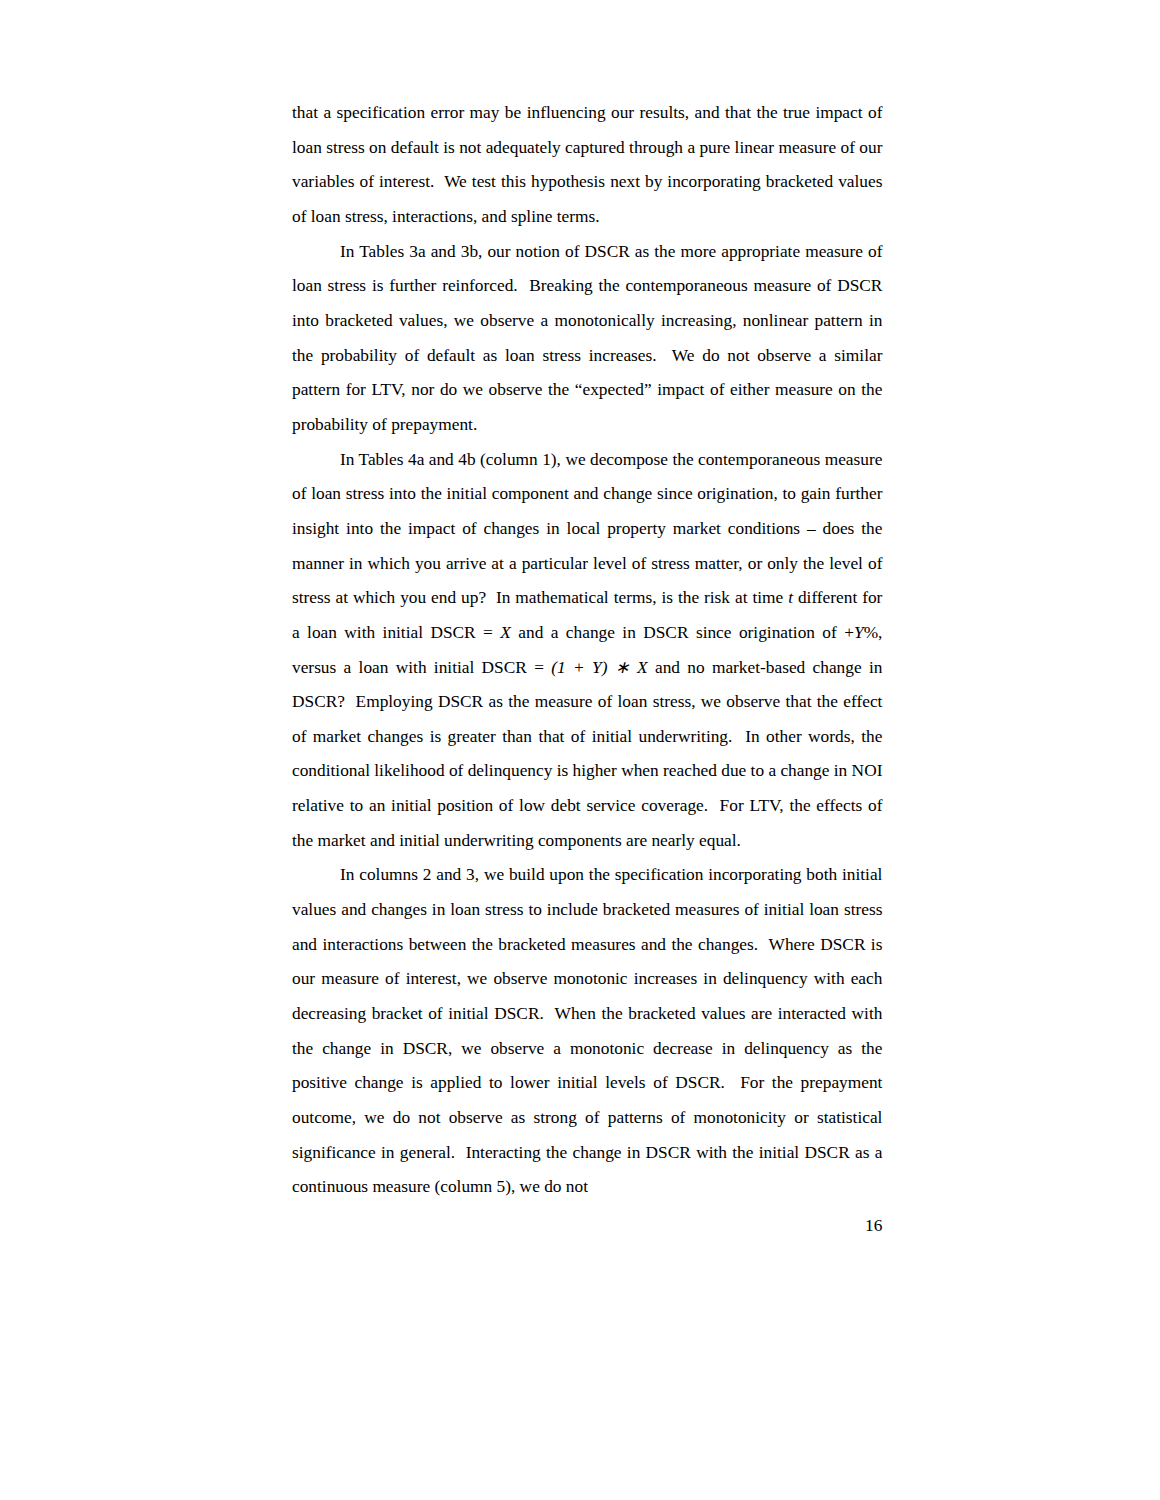that a specification error may be influencing our results, and that the true impact of loan stress on default is not adequately captured through a pure linear measure of our variables of interest. We test this hypothesis next by incorporating bracketed values of loan stress, interactions, and spline terms.
In Tables 3a and 3b, our notion of DSCR as the more appropriate measure of loan stress is further reinforced. Breaking the contemporaneous measure of DSCR into bracketed values, we observe a monotonically increasing, nonlinear pattern in the probability of default as loan stress increases. We do not observe a similar pattern for LTV, nor do we observe the “expected” impact of either measure on the probability of prepayment.
In Tables 4a and 4b (column 1), we decompose the contemporaneous measure of loan stress into the initial component and change since origination, to gain further insight into the impact of changes in local property market conditions – does the manner in which you arrive at a particular level of stress matter, or only the level of stress at which you end up? In mathematical terms, is the risk at time t different for a loan with initial DSCR = X and a change in DSCR since origination of +Y%, versus a loan with initial DSCR = (1 + Y) ∗ X and no market-based change in DSCR? Employing DSCR as the measure of loan stress, we observe that the effect of market changes is greater than that of initial underwriting. In other words, the conditional likelihood of delinquency is higher when reached due to a change in NOI relative to an initial position of low debt service coverage. For LTV, the effects of the market and initial underwriting components are nearly equal.
In columns 2 and 3, we build upon the specification incorporating both initial values and changes in loan stress to include bracketed measures of initial loan stress and interactions between the bracketed measures and the changes. Where DSCR is our measure of interest, we observe monotonic increases in delinquency with each decreasing bracket of initial DSCR. When the bracketed values are interacted with the change in DSCR, we observe a monotonic decrease in delinquency as the positive change is applied to lower initial levels of DSCR. For the prepayment outcome, we do not observe as strong of patterns of monotonicity or statistical significance in general. Interacting the change in DSCR with the initial DSCR as a continuous measure (column 5), we do not
16